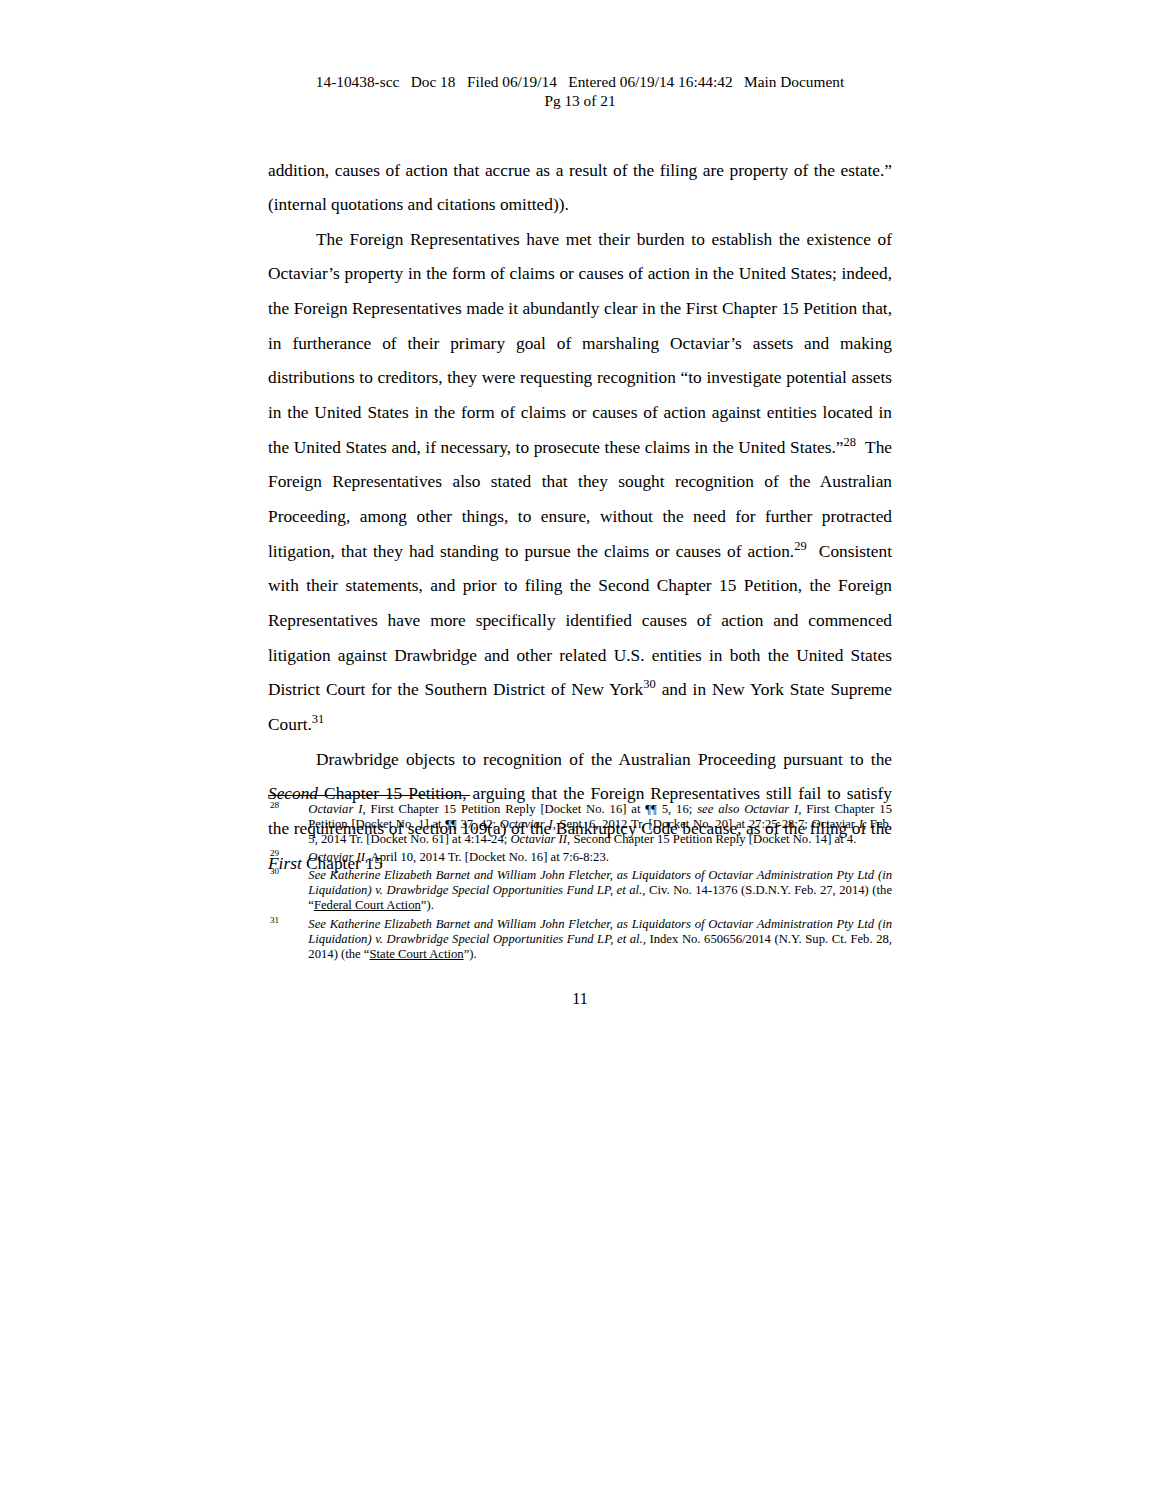14-10438-scc Doc 18 Filed 06/19/14 Entered 06/19/14 16:44:42 Main Document Pg 13 of 21
addition, causes of action that accrue as a result of the filing are property of the estate.” (internal quotations and citations omitted)).
The Foreign Representatives have met their burden to establish the existence of Octaviar’s property in the form of claims or causes of action in the United States; indeed, the Foreign Representatives made it abundantly clear in the First Chapter 15 Petition that, in furtherance of their primary goal of marshaling Octaviar’s assets and making distributions to creditors, they were requesting recognition “to investigate potential assets in the United States in the form of claims or causes of action against entities located in the United States and, if necessary, to prosecute these claims in the United States.”28 The Foreign Representatives also stated that they sought recognition of the Australian Proceeding, among other things, to ensure, without the need for further protracted litigation, that they had standing to pursue the claims or causes of action.29 Consistent with their statements, and prior to filing the Second Chapter 15 Petition, the Foreign Representatives have more specifically identified causes of action and commenced litigation against Drawbridge and other related U.S. entities in both the United States District Court for the Southern District of New York30 and in New York State Supreme Court.31
Drawbridge objects to recognition of the Australian Proceeding pursuant to the Second Chapter 15 Petition, arguing that the Foreign Representatives still fail to satisfy the requirements of section 109(a) of the Bankruptcy Code because, as of the filing of the First Chapter 15
28
Octaviar I, First Chapter 15 Petition Reply [Docket No. 16] at ¶¶ 5, 16; see also Octaviar I, First Chapter 15 Petition [Docket No. 1] at ¶¶ 37, 42; Octaviar I, Sept. 6, 2012 Tr. [Docket No. 20] at 27:25-28:7; Octaviar I, Feb. 5, 2014 Tr. [Docket No. 61] at 4:14-24; Octaviar II, Second Chapter 15 Petition Reply [Docket No. 14] at 4.
29
Octaviar II, April 10, 2014 Tr. [Docket No. 16] at 7:6-8:23.
30
See Katherine Elizabeth Barnet and William John Fletcher, as Liquidators of Octaviar Administration Pty Ltd (in Liquidation) v. Drawbridge Special Opportunities Fund LP, et al., Civ. No. 14-1376 (S.D.N.Y. Feb. 27, 2014) (the “Federal Court Action”).
31
See Katherine Elizabeth Barnet and William John Fletcher, as Liquidators of Octaviar Administration Pty Ltd (in Liquidation) v. Drawbridge Special Opportunities Fund LP, et al., Index No. 650656/2014 (N.Y. Sup. Ct. Feb. 28, 2014) (the “State Court Action”).
11